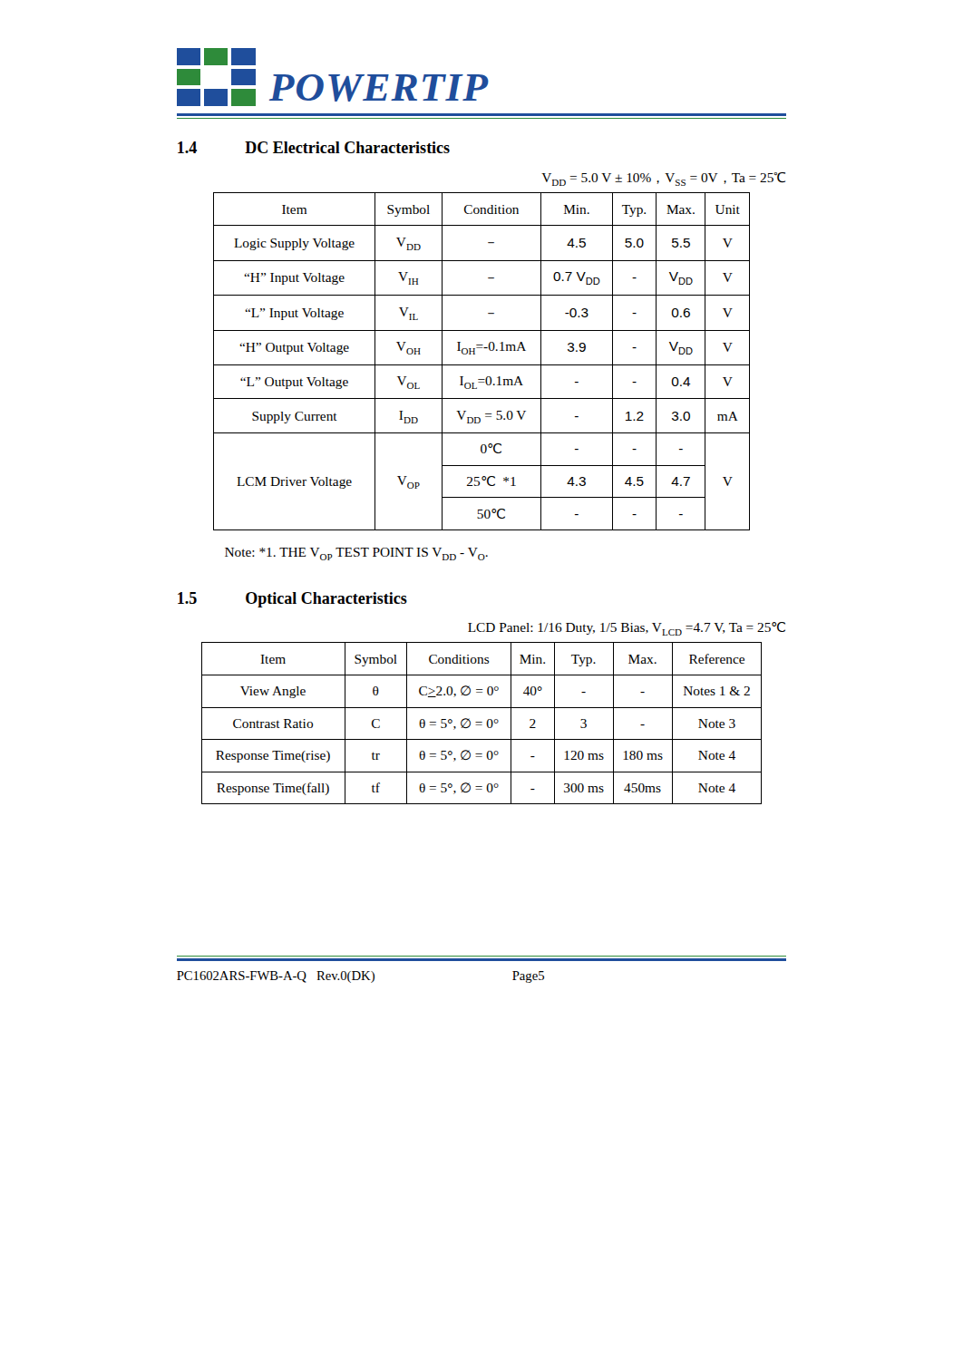POWERTIP
1.4 DC Electrical Characteristics
VDD = 5.0 V ± 10%，VSS = 0V，Ta = 25℃
| Item | Symbol | Condition | Min. | Typ. | Max. | Unit |
| --- | --- | --- | --- | --- | --- | --- |
| Logic Supply Voltage | V DD | － | 4.5 | 5.0 | 5.5 | V |
| “H” Input Voltage | V IH | － | 0.7 V DD | - | V DD | V |
| “L” Input Voltage | V IL | － | -0.3 | - | 0.6 | V |
| “H” Output Voltage | V OH | I OH =-0.1mA | 3.9 | - | V DD | V |
| “L” Output Voltage | V OL | I OL =0.1mA | - | - | 0.4 | V |
| Supply Current | I DD | V DD = 5.0 V | - | 1.2 | 3.0 | mA |
| LCM Driver Voltage | V OP | 0℃ | - | - | - | V |
| 25℃ *1 | 4.3 | 4.5 | 4.7 |
| 50℃ | - | - | - |
Note: *1. THE VOP TEST POINT IS VDD - VO.
1.5 Optical Characteristics
LCD Panel: 1/16 Duty, 1/5 Bias, VLCD =4.7 V, Ta = 25℃
| Item | Symbol | Conditions | Min. | Typ. | Max. | Reference |
| --- | --- | --- | --- | --- | --- | --- |
| View Angle | θ | C > 2.0, ∅ = 0° | 40 ° | - | - | Notes 1 & 2 |
| Contrast Ratio | C | θ = 5 ° , ∅ = 0° | 2 | 3 | - | Note 3 |
| Response Time(rise) | tr | θ = 5 ° , ∅ = 0° | - | 120 ms | 180 ms | Note 4 |
| Response Time(fall) | tf | θ = 5 ° , ∅ = 0° | - | 300 ms | 450ms | Note 4 |
PC1602ARS-FWB-A-Q Rev.0(DK) Page5